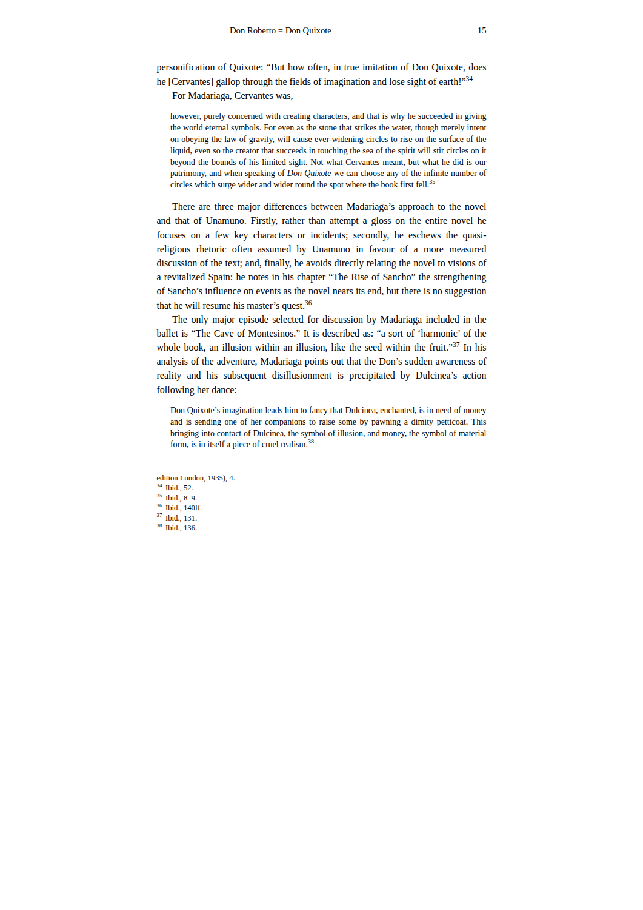Don Roberto = Don Quixote 15
personification of Quixote: “But how often, in true imitation of Don Quixote, does he [Cervantes] gallop through the fields of imagination and lose sight of earth!”34
For Madariaga, Cervantes was,
however, purely concerned with creating characters, and that is why he succeeded in giving the world eternal symbols. For even as the stone that strikes the water, though merely intent on obeying the law of gravity, will cause ever-widening circles to rise on the surface of the liquid, even so the creator that succeeds in touching the sea of the spirit will stir circles on it beyond the bounds of his limited sight. Not what Cervantes meant, but what he did is our patrimony, and when speaking of Don Quixote we can choose any of the infinite number of circles which surge wider and wider round the spot where the book first fell.35
There are three major differences between Madariaga’s approach to the novel and that of Unamuno. Firstly, rather than attempt a gloss on the entire novel he focuses on a few key characters or incidents; secondly, he eschews the quasi-religious rhetoric often assumed by Unamuno in favour of a more measured discussion of the text; and, finally, he avoids directly relating the novel to visions of a revitalized Spain: he notes in his chapter “The Rise of Sancho” the strengthening of Sancho’s influence on events as the novel nears its end, but there is no suggestion that he will resume his master’s quest.36
The only major episode selected for discussion by Madariaga included in the ballet is “The Cave of Montesinos.” It is described as: “a sort of ‘harmonic’ of the whole book, an illusion within an illusion, like the seed within the fruit.”37 In his analysis of the adventure, Madariaga points out that the Don’s sudden awareness of reality and his subsequent disillusionment is precipitated by Dulcinea’s action following her dance:
Don Quixote’s imagination leads him to fancy that Dulcinea, enchanted, is in need of money and is sending one of her companions to raise some by pawning a dimity petticoat. This bringing into contact of Dulcinea, the symbol of illusion, and money, the symbol of material form, is in itself a piece of cruel realism.38
edition London, 1935), 4.
34 Ibid., 52.
35 Ibid., 8–9.
36 Ibid., 140ff.
37 Ibid., 131.
38 Ibid., 136.